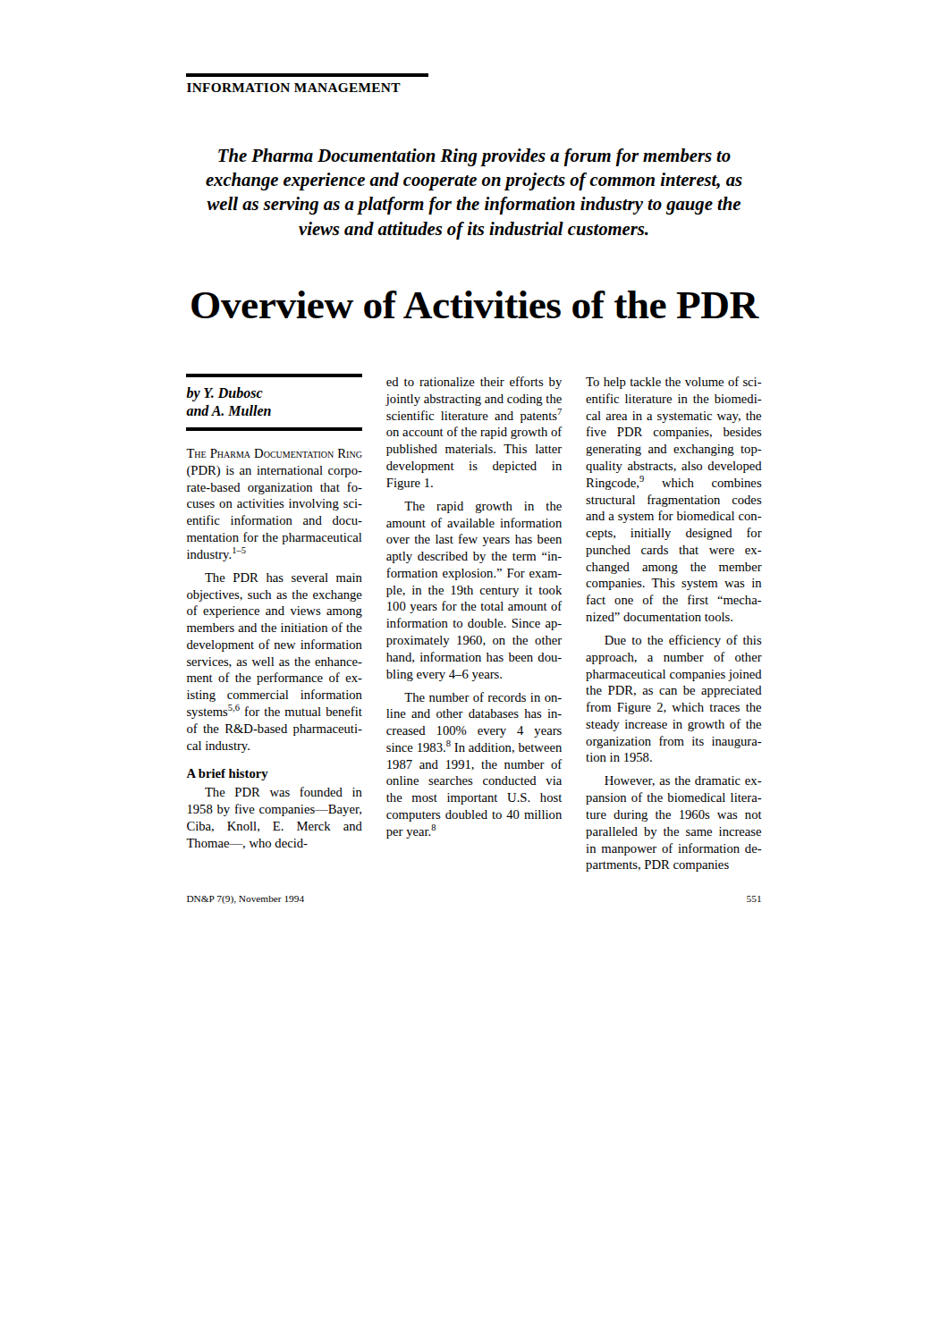INFORMATION MANAGEMENT
The Pharma Documentation Ring provides a forum for members to exchange experience and cooperate on projects of common interest, as well as serving as a platform for the information industry to gauge the views and attitudes of its industrial customers.
Overview of Activities of the PDR
by Y. Dubosc
and A. Mullen
The Pharma Documentation Ring (PDR) is an international corporate-based organization that focuses on activities involving scientific information and documentation for the pharmaceutical industry.1–5
The PDR has several main objectives, such as the exchange of experience and views among members and the initiation of the development of new information services, as well as the enhancement of the performance of existing commercial information systems5,6 for the mutual benefit of the R&D-based pharmaceutical industry.
A brief history
The PDR was founded in 1958 by five companies—Bayer, Ciba, Knoll, E. Merck and Thomae—, who decid-
ed to rationalize their efforts by jointly abstracting and coding the scientific literature and patents7 on account of the rapid growth of published materials. This latter development is depicted in Figure 1.
The rapid growth in the amount of available information over the last few years has been aptly described by the term “information explosion.” For example, in the 19th century it took 100 years for the total amount of information to double. Since approximately 1960, on the other hand, information has been doubling every 4–6 years.
The number of records in online and other databases has increased 100% every 4 years since 1983.8 In addition, between 1987 and 1991, the number of online searches conducted via the most important U.S. host computers doubled to 40 million per year.8
To help tackle the volume of scientific literature in the biomedical area in a systematic way, the five PDR companies, besides generating and exchanging top-quality abstracts, also developed Ringcode,9 which combines structural fragmentation codes and a system for biomedical concepts, initially designed for punched cards that were exchanged among the member companies. This system was in fact one of the first “mechanized” documentation tools.
Due to the efficiency of this approach, a number of other pharmaceutical companies joined the PDR, as can be appreciated from Figure 2, which traces the steady increase in growth of the organization from its inauguration in 1958.
However, as the dramatic expansion of the biomedical literature during the 1960s was not paralleled by the same increase in manpower of information departments, PDR companies
DN&P 7(9), November 1994 551